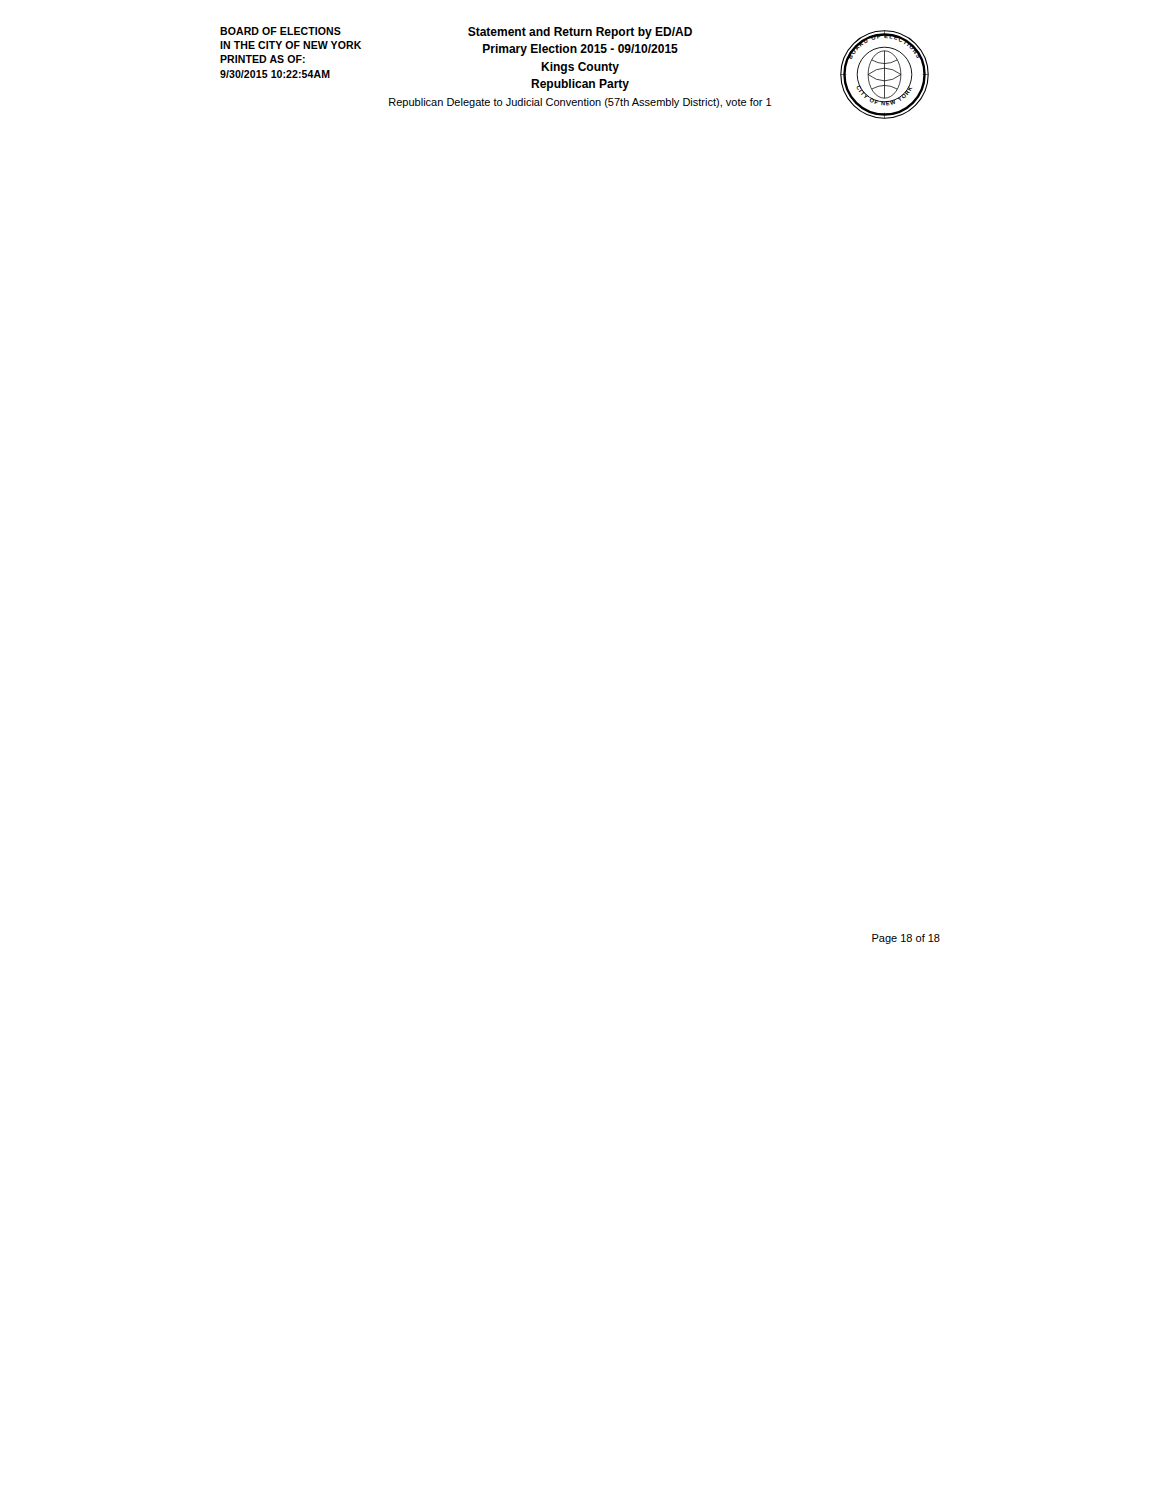BOARD OF ELECTIONS
IN THE CITY OF NEW YORK
PRINTED AS OF:
9/30/2015 10:22:54AM
Statement and Return Report by ED/AD
Primary Election 2015 - 09/10/2015
Kings County
Republican Party
Republican Delegate to Judicial Convention (57th Assembly District), vote for 1
BOARD OF ELECTIONS CITY OF NEW YORK
Page 18 of 18